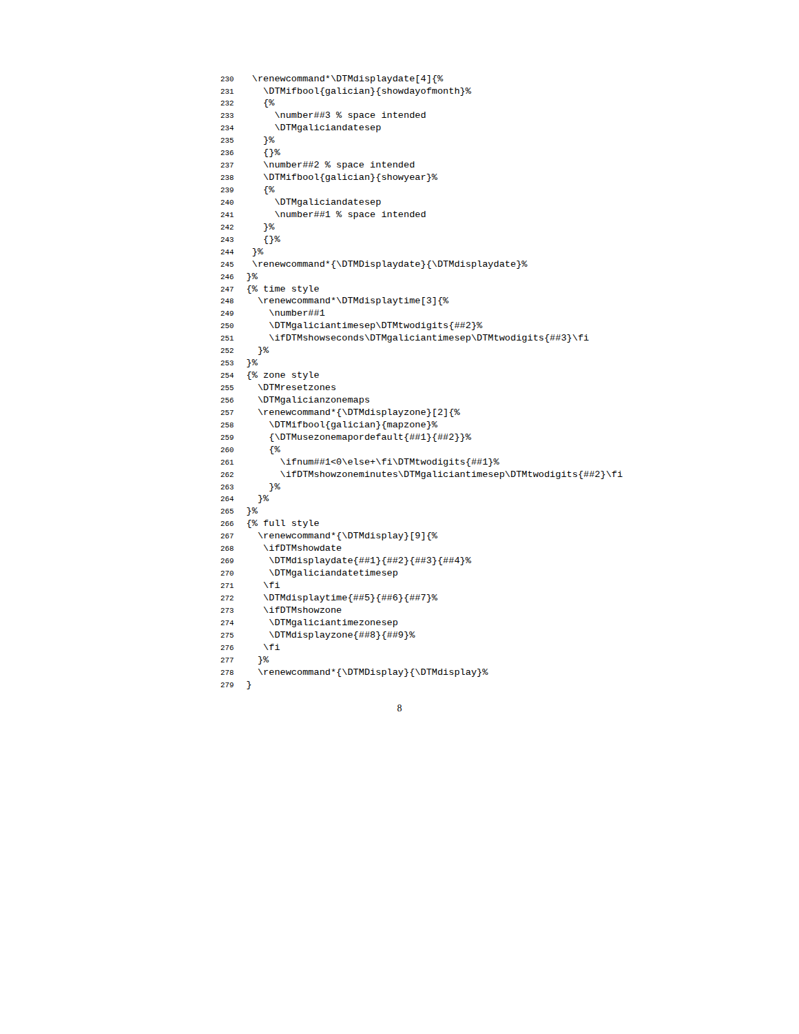230 \renewcommand*\DTMdisplaydate[4]{% 231 \DTMifbool{galician}{showdayofmonth}% 232 {% 233 \number##3 % space intended 234 \DTMgaliciandatesep 235 }% 236 {}% 237 \number##2 % space intended 238 \DTMifbool{galician}{showyear}% 239 {% 240 \DTMgaliciandatesep 241 \number##1 % space intended 242 }% 243 {}% 244 }% 245 \renewcommand*{\DTMDisplaydate}{\DTMdisplaydate}% 246 }% 247 {% time style 248 \renewcommand*\DTMdisplaytime[3]{% 249 \number##1 250 \DTMgaliciantimesep\DTMtwodigits{##2}% 251 \ifDTMshowseconds\DTMgaliciantimesep\DTMtwodigits{##3}\fi 252 }% 253 }% 254 {% zone style 255 \DTMresetzones 256 \DTMgalicianzonemaps 257 \renewcommand*{\DTMdisplayzone}[2]{% 258 \DTMifbool{galician}{mapzone}% 259 {\DTMusezonemapordefault{##1}{##2}}% 260 {% 261 \ifnum##1<0\else+\fi\DTMtwodigits{##1}% 262 \ifDTMshowzoneminutes\DTMgaliciantimesep\DTMtwodigits{##2}\fi 263 }% 264 }% 265 }% 266 {% full style 267 \renewcommand*{\DTMdisplay}[9]{% 268 \ifDTMshowdate 269 \DTMdisplaydate{##1}{##2}{##3}{##4}% 270 \DTMgaliciandatetimesep 271 \fi 272 \DTMdisplaytime{##5}{##6}{##7}% 273 \ifDTMshowzone 274 \DTMgaliciantimezonesep 275 \DTMdisplayzone{##8}{##9}% 276 \fi 277 }% 278 \renewcommand*{\DTMDisplay}{\DTMdisplay}% 279 }
8